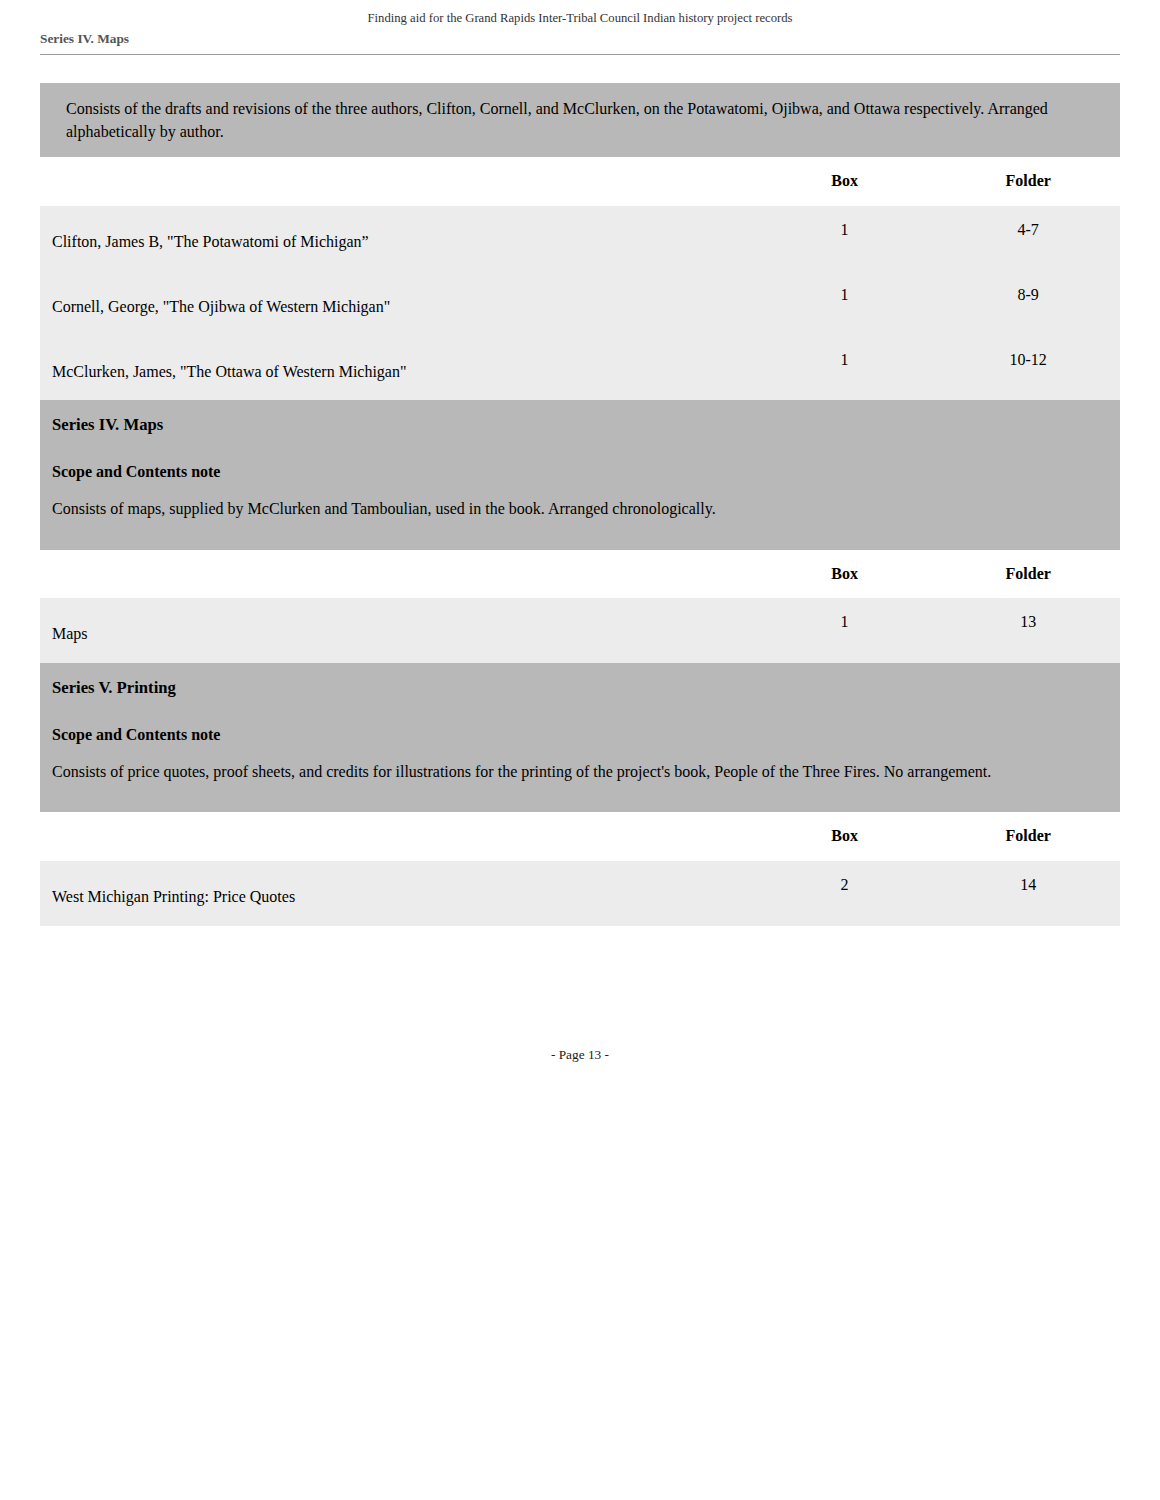Finding aid for the Grand Rapids Inter-Tribal Council Indian history project records
Series IV. Maps
| Consists of the drafts and revisions of the three authors, Clifton, Cornell, and McClurken, on the Potawatomi, Ojibwa, and Ottawa respectively. Arranged alphabetically by author. |
| | Box | Folder |
| Clifton, James B, "The Potawatomi of Michigan” | 1 | 4-7 |
| Cornell, George, "The Ojibwa of Western Michigan" | 1 | 8-9 |
| McClurken, James, "The Ottawa of Western Michigan" | 1 | 10-12 |
| Series IV. Maps Scope and Contents note Consists of maps, supplied by McClurken and Tamboulian, used in the book. Arranged chronologically. |
| | Box | Folder |
| Maps | 1 | 13 |
| Series V. Printing Scope and Contents note Consists of price quotes, proof sheets, and credits for illustrations for the printing of the project's book, People of the Three Fires. No arrangement. |
| | Box | Folder |
| West Michigan Printing: Price Quotes | 2 | 14 |
- Page 13 -